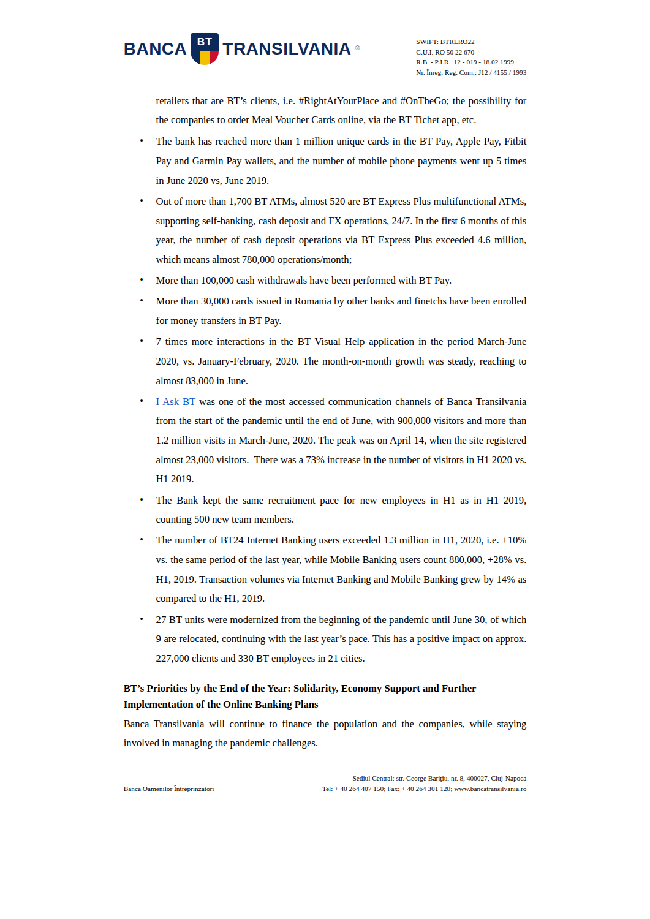BANCA BT TRANSILVANIA®
SWIFT: BTRLRO22
C.U.I. RO 50 22 670
R.B. - P.J.R. 12 - 019 - 18.02.1999
Nr. Înreg. Reg. Com.: J12 / 4155 / 1993
retailers that are BT’s clients, i.e. #RightAtYourPlace and #OnTheGo; the possibility for the companies to order Meal Voucher Cards online, via the BT Tichet app, etc.
The bank has reached more than 1 million unique cards in the BT Pay, Apple Pay, Fitbit Pay and Garmin Pay wallets, and the number of mobile phone payments went up 5 times in June 2020 vs, June 2019.
Out of more than 1,700 BT ATMs, almost 520 are BT Express Plus multifunctional ATMs, supporting self-banking, cash deposit and FX operations, 24/7. In the first 6 months of this year, the number of cash deposit operations via BT Express Plus exceeded 4.6 million, which means almost 780,000 operations/month;
More than 100,000 cash withdrawals have been performed with BT Pay.
More than 30,000 cards issued in Romania by other banks and finetchs have been enrolled for money transfers in BT Pay.
7 times more interactions in the BT Visual Help application in the period March-June 2020, vs. January-February, 2020. The month-on-month growth was steady, reaching to almost 83,000 in June.
I Ask BT was one of the most accessed communication channels of Banca Transilvania from the start of the pandemic until the end of June, with 900,000 visitors and more than 1.2 million visits in March-June, 2020. The peak was on April 14, when the site registered almost 23,000 visitors. There was a 73% increase in the number of visitors in H1 2020 vs. H1 2019.
The Bank kept the same recruitment pace for new employees in H1 as in H1 2019, counting 500 new team members.
The number of BT24 Internet Banking users exceeded 1.3 million in H1, 2020, i.e. +10% vs. the same period of the last year, while Mobile Banking users count 880,000, +28% vs. H1, 2019. Transaction volumes via Internet Banking and Mobile Banking grew by 14% as compared to the H1, 2019.
27 BT units were modernized from the beginning of the pandemic until June 30, of which 9 are relocated, continuing with the last year’s pace. This has a positive impact on approx. 227,000 clients and 330 BT employees in 21 cities.
BT’s Priorities by the End of the Year: Solidarity, Economy Support and Further Implementation of the Online Banking Plans
Banca Transilvania will continue to finance the population and the companies, while staying involved in managing the pandemic challenges.
Banca Oamenilor Întreprinzători
Sediul Central: str. George Bariţiu, nr. 8, 400027, Cluj-Napoca
Tel: + 40 264 407 150; Fax: + 40 264 301 128; www.bancatransilvania.ro